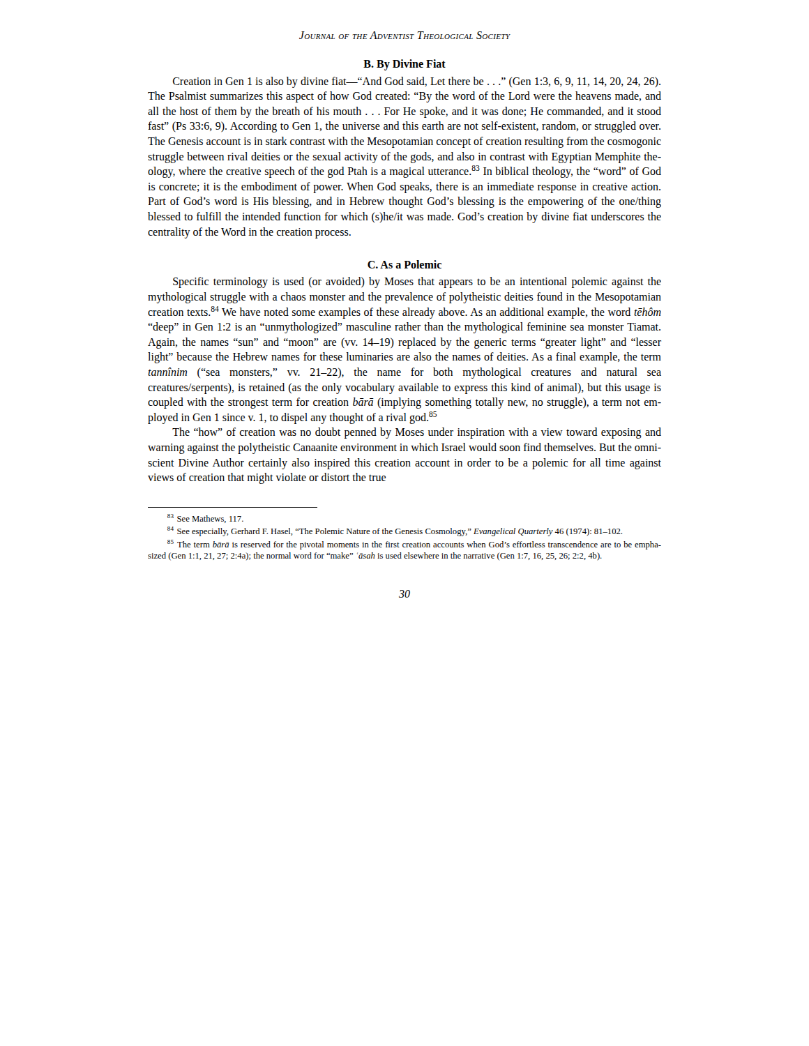Journal of the Adventist Theological Society
B. By Divine Fiat
Creation in Gen 1 is also by divine fiat—“And God said, Let there be . . .” (Gen 1:3, 6, 9, 11, 14, 20, 24, 26). The Psalmist summarizes this aspect of how God created: “By the word of the Lord were the heavens made, and all the host of them by the breath of his mouth . . . For He spoke, and it was done; He commanded, and it stood fast” (Ps 33:6, 9). According to Gen 1, the universe and this earth are not self-existent, random, or struggled over. The Genesis account is in stark contrast with the Mesopotamian concept of creation resulting from the cosmogonic struggle between rival deities or the sexual activity of the gods, and also in contrast with Egyptian Memphite theology, where the creative speech of the god Ptah is a magical utterance.83 In biblical theology, the “word” of God is concrete; it is the embodiment of power. When God speaks, there is an immediate response in creative action. Part of God’s word is His blessing, and in Hebrew thought God’s blessing is the empowering of the one/thing blessed to fulfill the intended function for which (s)he/it was made. God’s creation by divine fiat underscores the centrality of the Word in the creation process.
C. As a Polemic
Specific terminology is used (or avoided) by Moses that appears to be an intentional polemic against the mythological struggle with a chaos monster and the prevalence of polytheistic deities found in the Mesopotamian creation texts.84 We have noted some examples of these already above. As an additional example, the word tēhôm “deep” in Gen 1:2 is an “unmythologized” masculine rather than the mythological feminine sea monster Tiamat. Again, the names “sun” and “moon” are (vv. 14–19) replaced by the generic terms “greater light” and “lesser light” because the Hebrew names for these luminaries are also the names of deities. As a final example, the term tannînim (“sea monsters,” vv. 21–22), the name for both mythological creatures and natural sea creatures/serpents), is retained (as the only vocabulary available to express this kind of animal), but this usage is coupled with the strongest term for creation bārā (implying something totally new, no struggle), a term not employed in Gen 1 since v. 1, to dispel any thought of a rival god.85
The “how” of creation was no doubt penned by Moses under inspiration with a view toward exposing and warning against the polytheistic Canaanite environment in which Israel would soon find themselves. But the omniscient Divine Author certainly also inspired this creation account in order to be a polemic for all time against views of creation that might violate or distort the true
83 See Mathews, 117.
84 See especially, Gerhard F. Hasel, “The Polemic Nature of the Genesis Cosmology,” Evangelical Quarterly 46 (1974): 81–102.
85 The term bārā is reserved for the pivotal moments in the first creation accounts when God’s effortless transcendence are to be emphasized (Gen 1:1, 21, 27; 2:4a); the normal word for “make” ʿāsah is used elsewhere in the narrative (Gen 1:7, 16, 25, 26; 2:2, 4b).
30